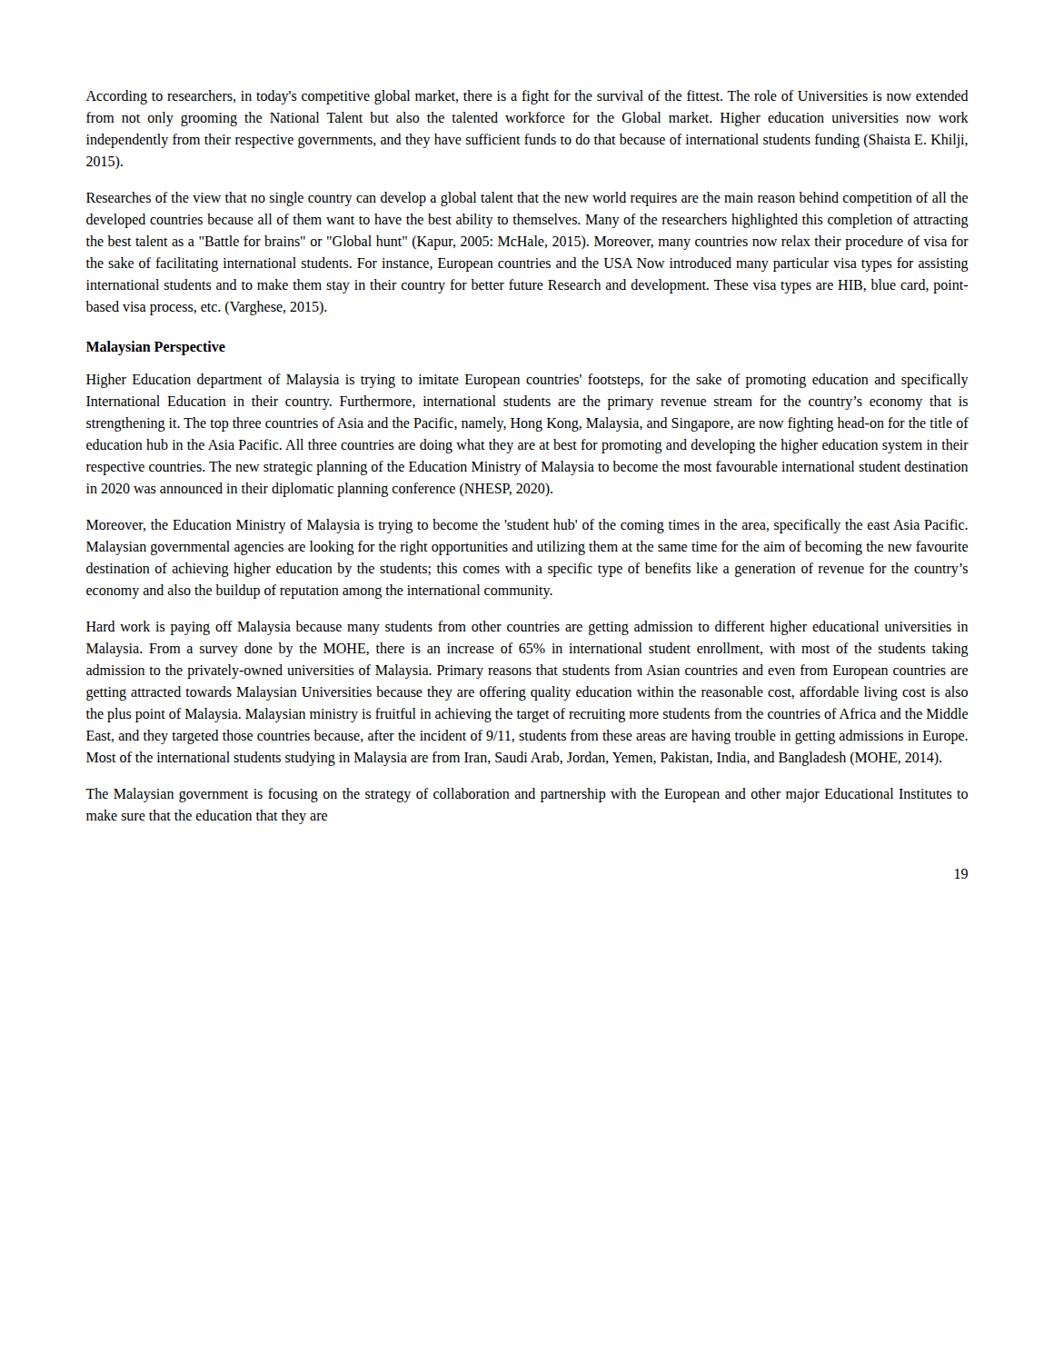According to researchers, in today's competitive global market, there is a fight for the survival of the fittest. The role of Universities is now extended from not only grooming the National Talent but also the talented workforce for the Global market. Higher education universities now work independently from their respective governments, and they have sufficient funds to do that because of international students funding (Shaista E. Khilji, 2015).
Researches of the view that no single country can develop a global talent that the new world requires are the main reason behind competition of all the developed countries because all of them want to have the best ability to themselves. Many of the researchers highlighted this completion of attracting the best talent as a "Battle for brains" or "Global hunt" (Kapur, 2005: McHale, 2015). Moreover, many countries now relax their procedure of visa for the sake of facilitating international students. For instance, European countries and the USA Now introduced many particular visa types for assisting international students and to make them stay in their country for better future Research and development. These visa types are HIB, blue card, point-based visa process, etc. (Varghese, 2015).
Malaysian Perspective
Higher Education department of Malaysia is trying to imitate European countries' footsteps, for the sake of promoting education and specifically International Education in their country. Furthermore, international students are the primary revenue stream for the country’s economy that is strengthening it. The top three countries of Asia and the Pacific, namely, Hong Kong, Malaysia, and Singapore, are now fighting head-on for the title of education hub in the Asia Pacific. All three countries are doing what they are at best for promoting and developing the higher education system in their respective countries. The new strategic planning of the Education Ministry of Malaysia to become the most favourable international student destination in 2020 was announced in their diplomatic planning conference (NHESP, 2020).
Moreover, the Education Ministry of Malaysia is trying to become the 'student hub' of the coming times in the area, specifically the east Asia Pacific. Malaysian governmental agencies are looking for the right opportunities and utilizing them at the same time for the aim of becoming the new favourite destination of achieving higher education by the students; this comes with a specific type of benefits like a generation of revenue for the country’s economy and also the buildup of reputation among the international community.
Hard work is paying off Malaysia because many students from other countries are getting admission to different higher educational universities in Malaysia. From a survey done by the MOHE, there is an increase of 65% in international student enrollment, with most of the students taking admission to the privately-owned universities of Malaysia. Primary reasons that students from Asian countries and even from European countries are getting attracted towards Malaysian Universities because they are offering quality education within the reasonable cost, affordable living cost is also the plus point of Malaysia. Malaysian ministry is fruitful in achieving the target of recruiting more students from the countries of Africa and the Middle East, and they targeted those countries because, after the incident of 9/11, students from these areas are having trouble in getting admissions in Europe. Most of the international students studying in Malaysia are from Iran, Saudi Arab, Jordan, Yemen, Pakistan, India, and Bangladesh (MOHE, 2014).
The Malaysian government is focusing on the strategy of collaboration and partnership with the European and other major Educational Institutes to make sure that the education that they are
19